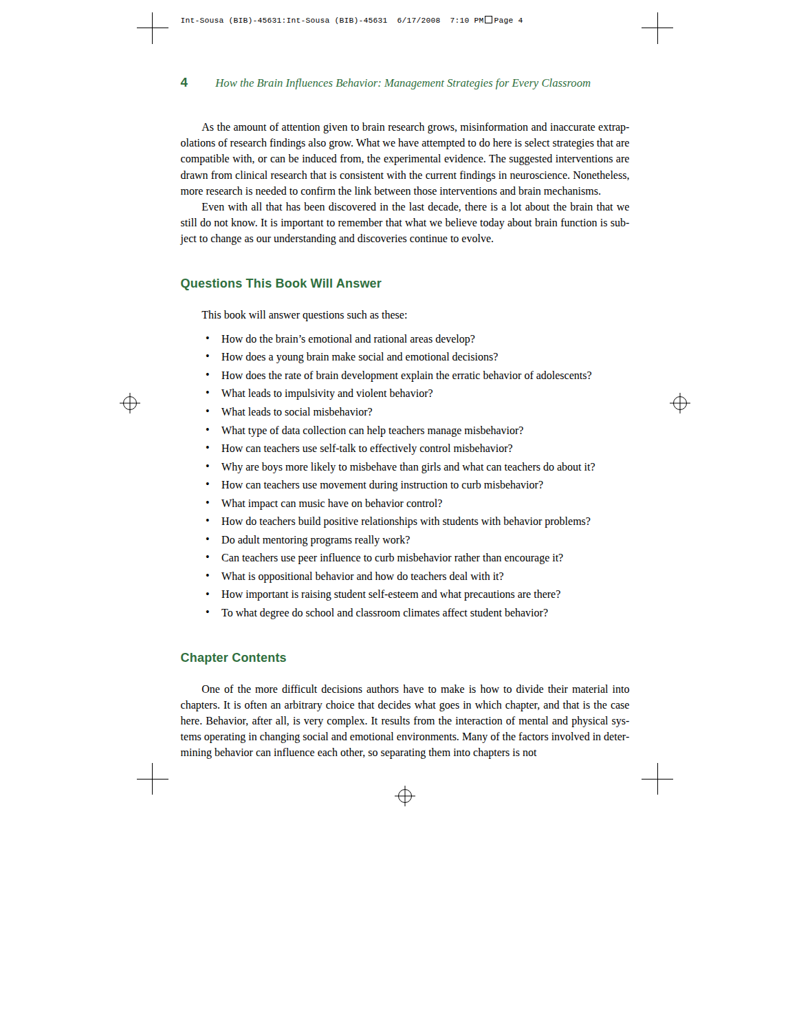Int-Sousa (BIB)-45631:Int-Sousa (BIB)-45631 6/17/2008 7:10 PM Page 4
4 How the Brain Influences Behavior: Management Strategies for Every Classroom
As the amount of attention given to brain research grows, misinformation and inaccurate extrapolations of research findings also grow. What we have attempted to do here is select strategies that are compatible with, or can be induced from, the experimental evidence. The suggested interventions are drawn from clinical research that is consistent with the current findings in neuroscience. Nonetheless, more research is needed to confirm the link between those interventions and brain mechanisms.
Even with all that has been discovered in the last decade, there is a lot about the brain that we still do not know. It is important to remember that what we believe today about brain function is subject to change as our understanding and discoveries continue to evolve.
Questions This Book Will Answer
This book will answer questions such as these:
How do the brain’s emotional and rational areas develop?
How does a young brain make social and emotional decisions?
How does the rate of brain development explain the erratic behavior of adolescents?
What leads to impulsivity and violent behavior?
What leads to social misbehavior?
What type of data collection can help teachers manage misbehavior?
How can teachers use self-talk to effectively control misbehavior?
Why are boys more likely to misbehave than girls and what can teachers do about it?
How can teachers use movement during instruction to curb misbehavior?
What impact can music have on behavior control?
How do teachers build positive relationships with students with behavior problems?
Do adult mentoring programs really work?
Can teachers use peer influence to curb misbehavior rather than encourage it?
What is oppositional behavior and how do teachers deal with it?
How important is raising student self-esteem and what precautions are there?
To what degree do school and classroom climates affect student behavior?
Chapter Contents
One of the more difficult decisions authors have to make is how to divide their material into chapters. It is often an arbitrary choice that decides what goes in which chapter, and that is the case here. Behavior, after all, is very complex. It results from the interaction of mental and physical systems operating in changing social and emotional environments. Many of the factors involved in determining behavior can influence each other, so separating them into chapters is not